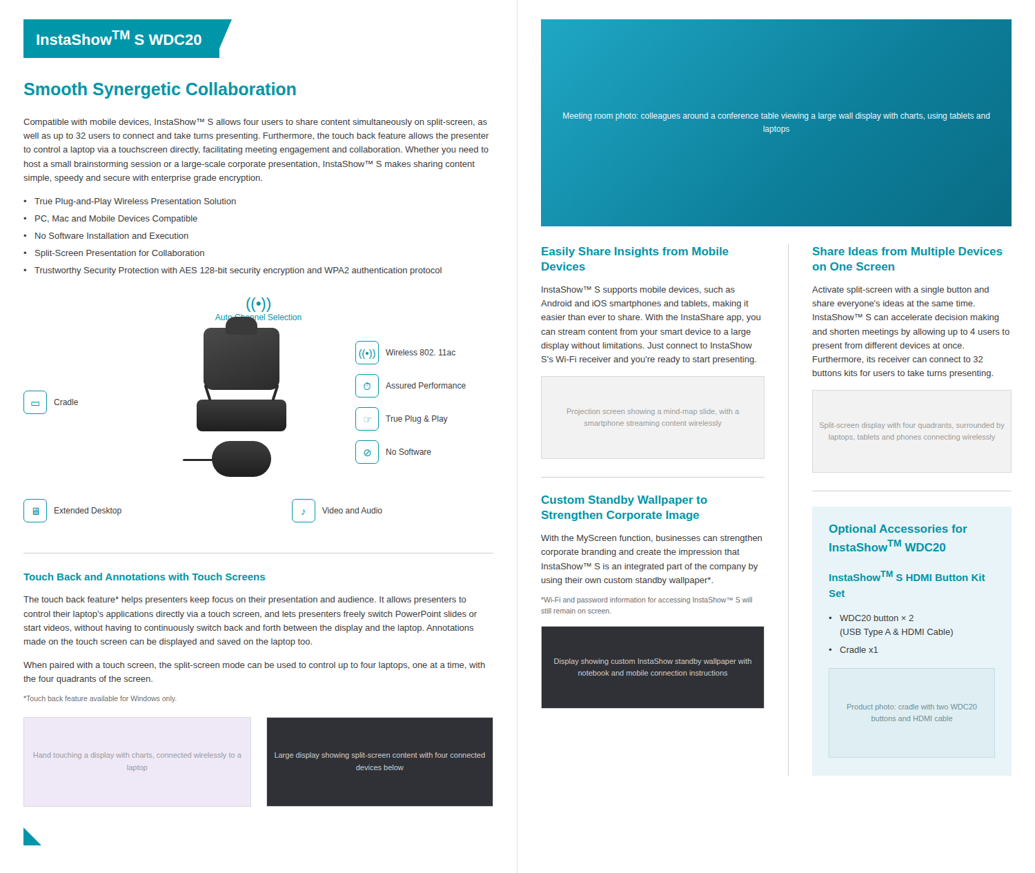InstaShowTM S WDC20
Smooth Synergetic Collaboration
Compatible with mobile devices, InstaShow™ S allows four users to share content simultaneously on split-screen, as well as up to 32 users to connect and take turns presenting. Furthermore, the touch back feature allows the presenter to control a laptop via a touchscreen directly, facilitating meeting engagement and collaboration. Whether you need to host a small brainstorming session or a large-scale corporate presentation, InstaShow™ S makes sharing content simple, speedy and secure with enterprise grade encryption.
True Plug-and-Play Wireless Presentation Solution
PC, Mac and Mobile Devices Compatible
No Software Installation and Execution
Split-Screen Presentation for Collaboration
Trustworthy Security Protection with AES 128-bit security encryption and WPA2 authentication protocol
((•)) Auto Channel Selection
▭ Cradle
((•)) Wireless 802. 11ac
⏱ Assured Performance
☞ True Plug & Play
⊘ No Software
🖥 Extended Desktop
♪ Video and Audio
Touch Back and Annotations with Touch Screens
The touch back feature* helps presenters keep focus on their presentation and audience. It allows presenters to control their laptop's applications directly via a touch screen, and lets presenters freely switch PowerPoint slides or start videos, without having to continuously switch back and forth between the display and the laptop. Annotations made on the touch screen can be displayed and saved on the laptop too.
When paired with a touch screen, the split-screen mode can be used to control up to four laptops, one at a time, with the four quadrants of the screen.
*Touch back feature available for Windows only.
Hand touching a display with charts, connected wirelessly to a laptop
Large display showing split-screen content with four connected devices below
Meeting room photo: colleagues around a conference table viewing a large wall display with charts, using tablets and laptops
Easily Share Insights from Mobile Devices
InstaShow™ S supports mobile devices, such as Android and iOS smartphones and tablets, making it easier than ever to share. With the InstaShare app, you can stream content from your smart device to a large display without limitations. Just connect to InstaShow S's Wi-Fi receiver and you're ready to start presenting.
Projection screen showing a mind-map slide, with a smartphone streaming content wirelessly
Custom Standby Wallpaper to Strengthen Corporate Image
With the MyScreen function, businesses can strengthen corporate branding and create the impression that InstaShow™ S is an integrated part of the company by using their own custom standby wallpaper*.
*Wi-Fi and password information for accessing InstaShow™ S will still remain on screen.
Display showing custom InstaShow standby wallpaper with notebook and mobile connection instructions
Share Ideas from Multiple Devices on One Screen
Activate split-screen with a single button and share everyone's ideas at the same time. InstaShow™ S can accelerate decision making and shorten meetings by allowing up to 4 users to present from different devices at once. Furthermore, its receiver can connect to 32 buttons kits for users to take turns presenting.
Split-screen display with four quadrants, surrounded by laptops, tablets and phones connecting wirelessly
Optional Accessories for InstaShowTM WDC20
InstaShowTM S HDMI Button Kit Set
WDC20 button × 2
(USB Type A & HDMI Cable)
Cradle x1
Product photo: cradle with two WDC20 buttons and HDMI cable